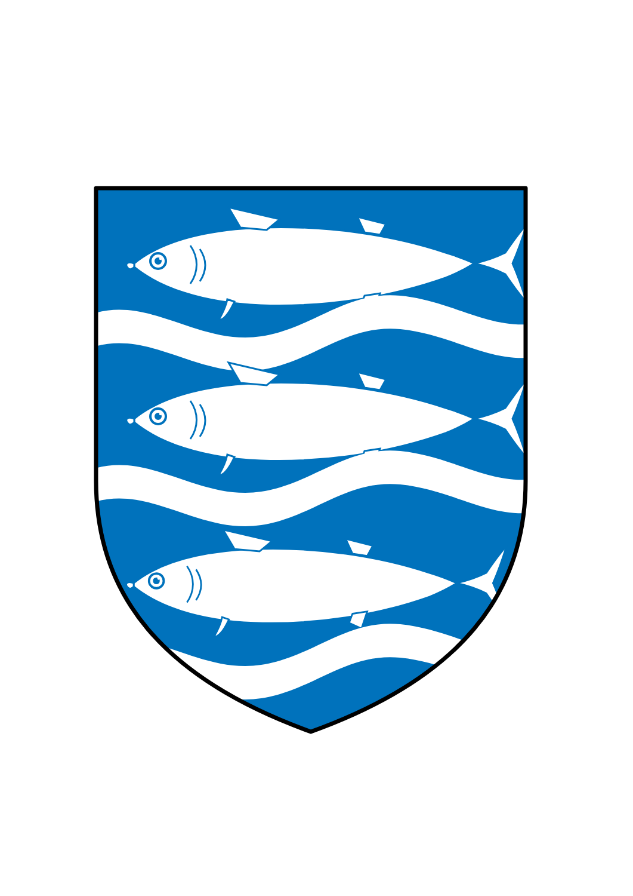Heraldic shield: azure, three silver fish in pale between wavy silver bars.
Coat of arms with three fish and wavy bars A blue shield outlined in black, pointed at the base. Three white fish swim to the right, one above the other, each separated by a white wavy band suggesting water.